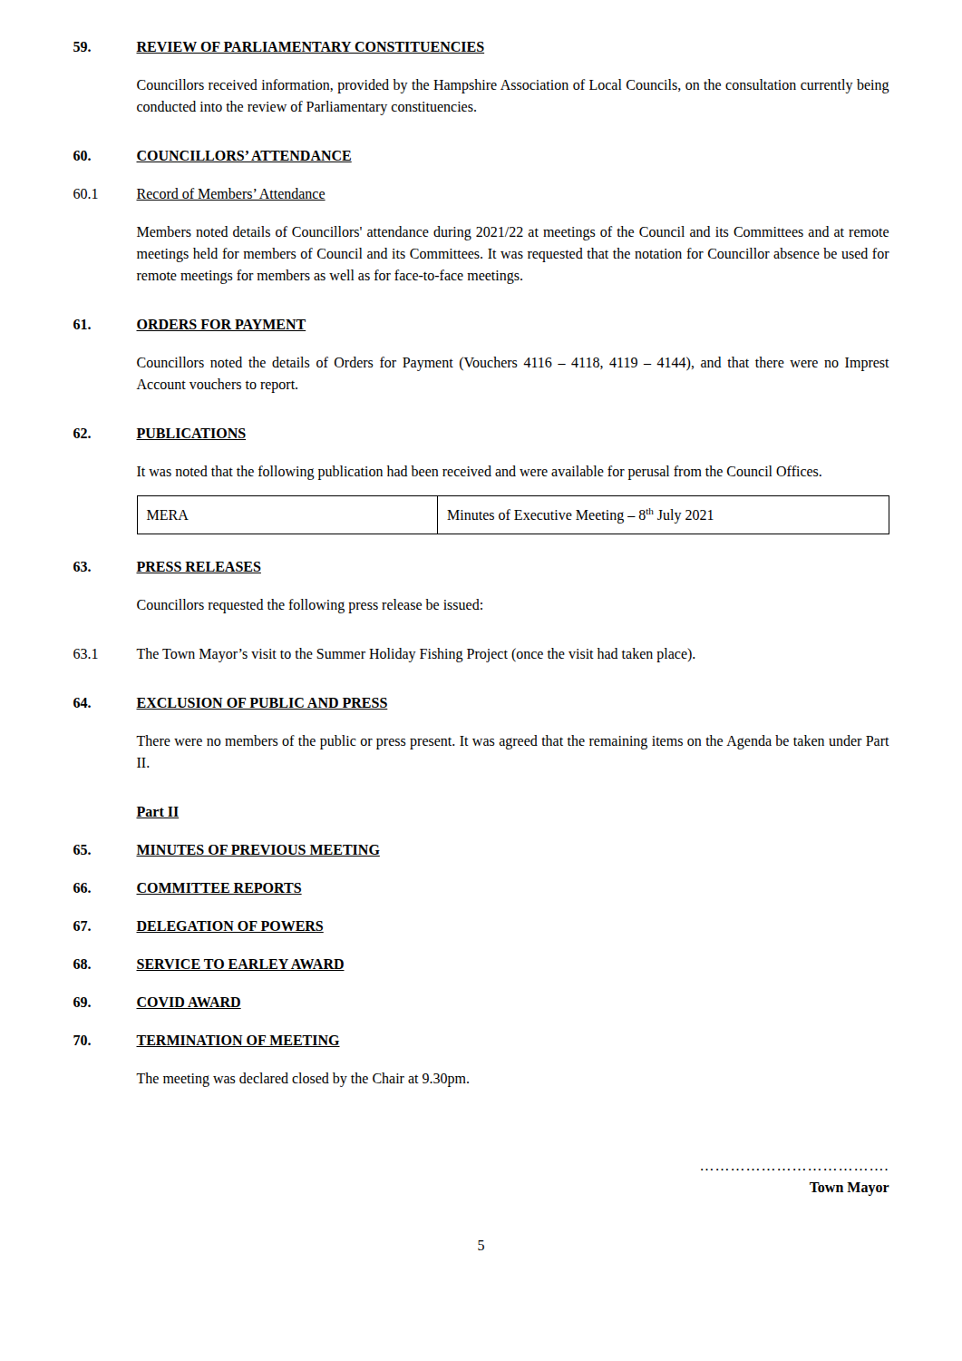59.
Review of Parliamentary Constituencies
Councillors received information, provided by the Hampshire Association of Local Councils, on the consultation currently being conducted into the review of Parliamentary constituencies.
60.
Councillors’ Attendance
60.1
Record of Members’ Attendance
Members noted details of Councillors' attendance during 2021/22 at meetings of the Council and its Committees and at remote meetings held for members of Council and its Committees. It was requested that the notation for Councillor absence be used for remote meetings for members as well as for face-to-face meetings.
61.
Orders for Payment
Councillors noted the details of Orders for Payment (Vouchers 4116 – 4118, 4119 – 4144), and that there were no Imprest Account vouchers to report.
62.
Publications
It was noted that the following publication had been received and were available for perusal from the Council Offices.
| MERA | Minutes of Executive Meeting – 8 th July 2021 |
63.
Press Releases
Councillors requested the following press release be issued:
63.1
The Town Mayor’s visit to the Summer Holiday Fishing Project (once the visit had taken place).
64.
Exclusion of Public and Press
There were no members of the public or press present. It was agreed that the remaining items on the Agenda be taken under Part II.
Part II
65.
Minutes of Previous Meeting
66.
Committee Reports
67.
Delegation of Powers
68.
Service to Earley Award
69.
Covid Award
70.
Termination of Meeting
The meeting was declared closed by the Chair at 9.30pm.
……………………………….
Town Mayor
5